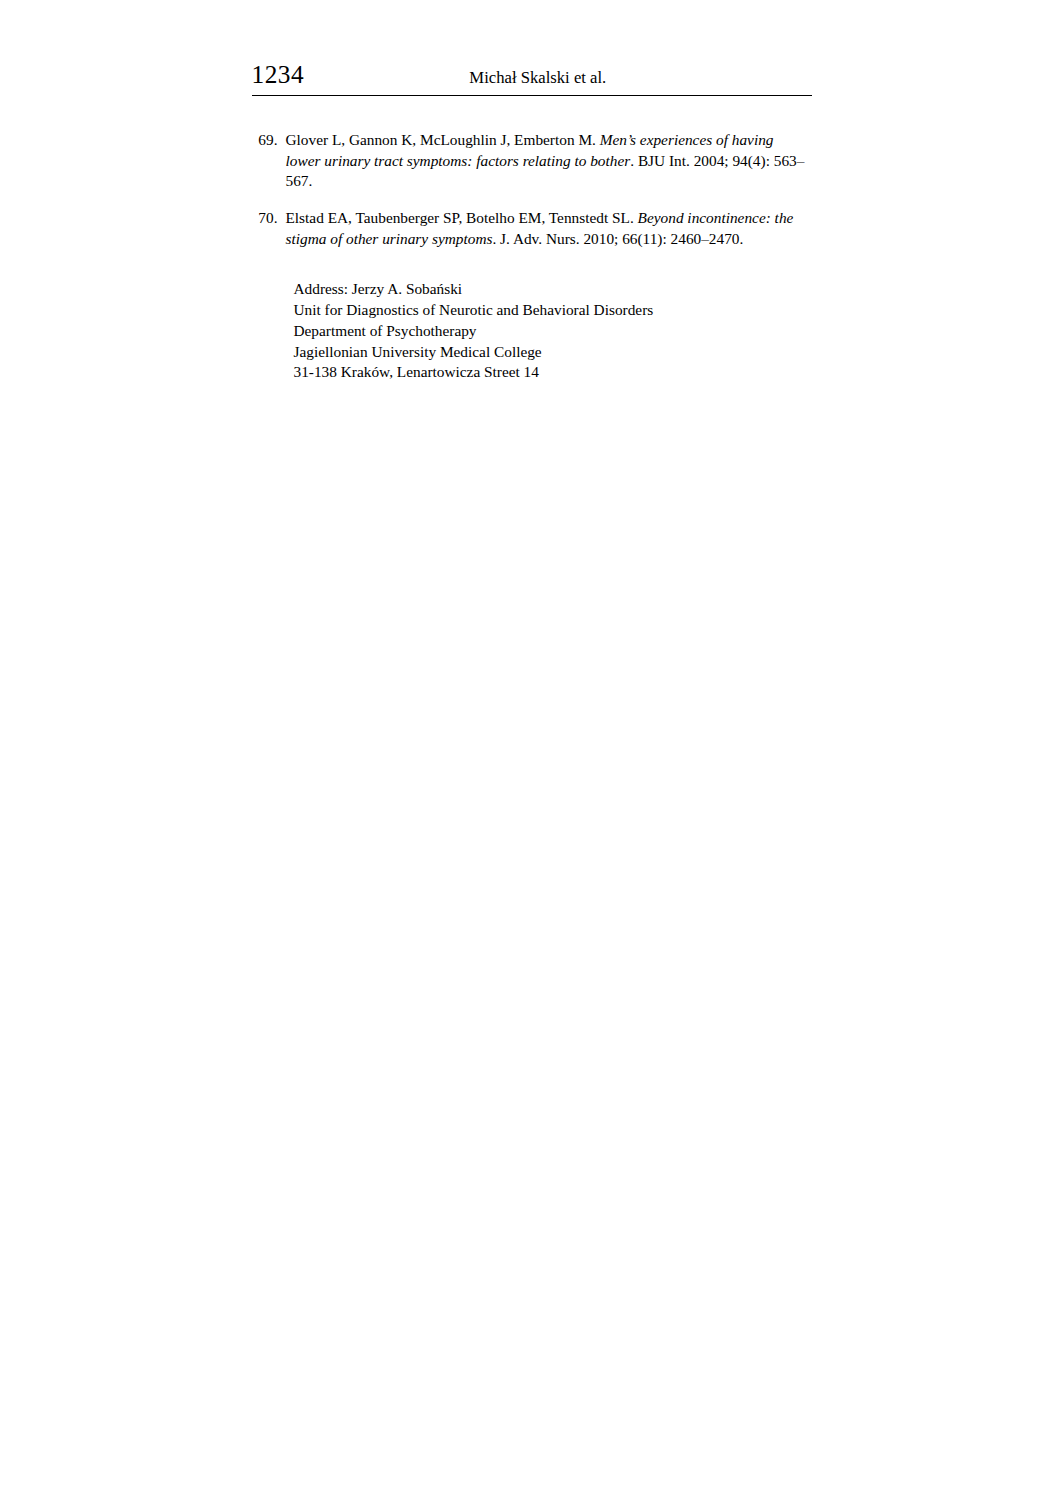1234
Michał Skalski et al.
69. Glover L, Gannon K, McLoughlin J, Emberton M. Men’s experiences of having lower urinary tract symptoms: factors relating to bother. BJU Int. 2004; 94(4): 563–567.
70. Elstad EA, Taubenberger SP, Botelho EM, Tennstedt SL. Beyond incontinence: the stigma of other urinary symptoms. J. Adv. Nurs. 2010; 66(11): 2460–2470.
Address: Jerzy A. Sobański
Unit for Diagnostics of Neurotic and Behavioral Disorders
Department of Psychotherapy
Jagiellonian University Medical College
31-138 Kraków, Lenartowicza Street 14